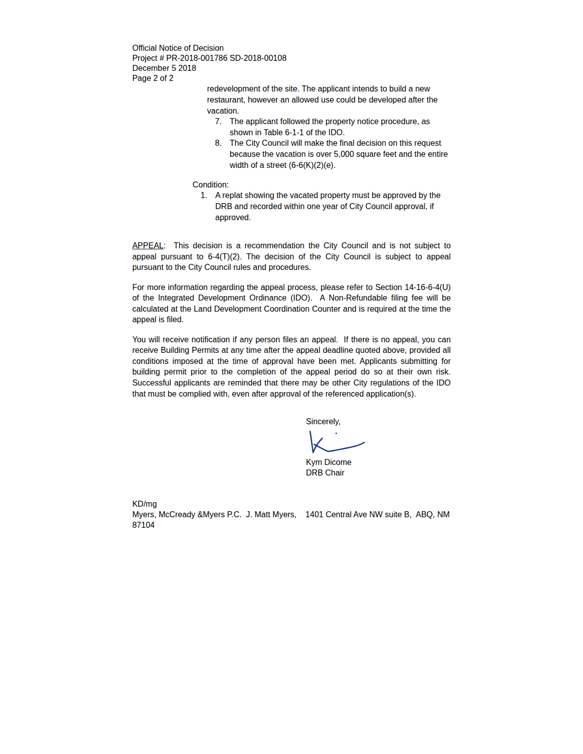Official Notice of Decision
Project # PR-2018-001786 SD-2018-00108
December 5 2018
Page 2 of 2
redevelopment of the site. The applicant intends to build a new restaurant, however an allowed use could be developed after the vacation.
The applicant followed the property notice procedure, as shown in Table 6-1-1 of the IDO.
The City Council will make the final decision on this request because the vacation is over 5,000 square feet and the entire width of a street (6-6(K)(2)(e).
Condition:
A replat showing the vacated property must be approved by the DRB and recorded within one year of City Council approval, if approved.
APPEAL: This decision is a recommendation the City Council and is not subject to appeal pursuant to 6-4(T)(2). The decision of the City Council is subject to appeal pursuant to the City Council rules and procedures.
For more information regarding the appeal process, please refer to Section 14-16-6-4(U) of the Integrated Development Ordinance (IDO). A Non-Refundable filing fee will be calculated at the Land Development Coordination Counter and is required at the time the appeal is filed.
You will receive notification if any person files an appeal. If there is no appeal, you can receive Building Permits at any time after the appeal deadline quoted above, provided all conditions imposed at the time of approval have been met. Applicants submitting for building permit prior to the completion of the appeal period do so at their own risk. Successful applicants are reminded that there may be other City regulations of the IDO that must be complied with, even after approval of the referenced application(s).
Sincerely,
Kym Dicome
DRB Chair
KD/mg
Myers, McCready &Myers P.C. J. Matt Myers, 1401 Central Ave NW suite B, ABQ, NM 87104